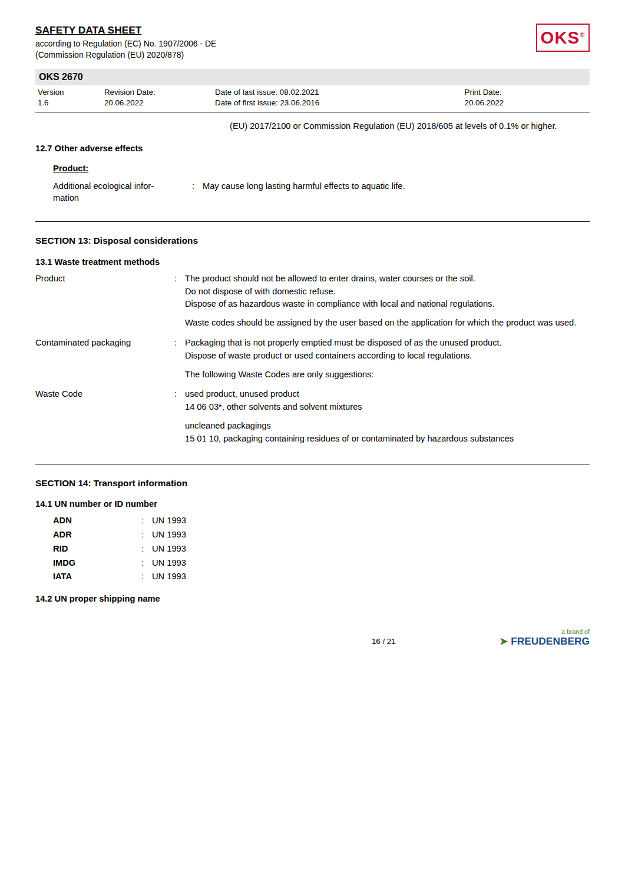SAFETY DATA SHEET
according to Regulation (EC) No. 1907/2006 - DE
(Commission Regulation (EU) 2020/878)
OKS®
OKS 2670
| Version 1.6 | Revision Date: 20.06.2022 | Date of last issue: 08.02.2021 Date of first issue: 23.06.2016 | Print Date: 20.06.2022 |
(EU) 2017/2100 or Commission Regulation (EU) 2018/605 at levels of 0.1% or higher.
12.7 Other adverse effects
Product:
| Additional ecological infor- mation | : | May cause long lasting harmful effects to aquatic life. |
SECTION 13: Disposal considerations
13.1 Waste treatment methods
| Product | : | The product should not be allowed to enter drains, water courses or the soil. Do not dispose of with domestic refuse. Dispose of as hazardous waste in compliance with local and national regulations. Waste codes should be assigned by the user based on the application for which the product was used. |
| Contaminated packaging | : | Packaging that is not properly emptied must be disposed of as the unused product. Dispose of waste product or used containers according to local regulations. The following Waste Codes are only suggestions: |
| Waste Code | : | used product, unused product 14 06 03*, other solvents and solvent mixtures uncleaned packagings 15 01 10, packaging containing residues of or contaminated by hazardous substances |
SECTION 14: Transport information
14.1 UN number or ID number
| ADN | : | UN 1993 |
| ADR | : | UN 1993 |
| RID | : | UN 1993 |
| IMDG | : | UN 1993 |
| IATA | : | UN 1993 |
14.2 UN proper shipping name
16 / 21
a brand of
➤ FREUDENBERG